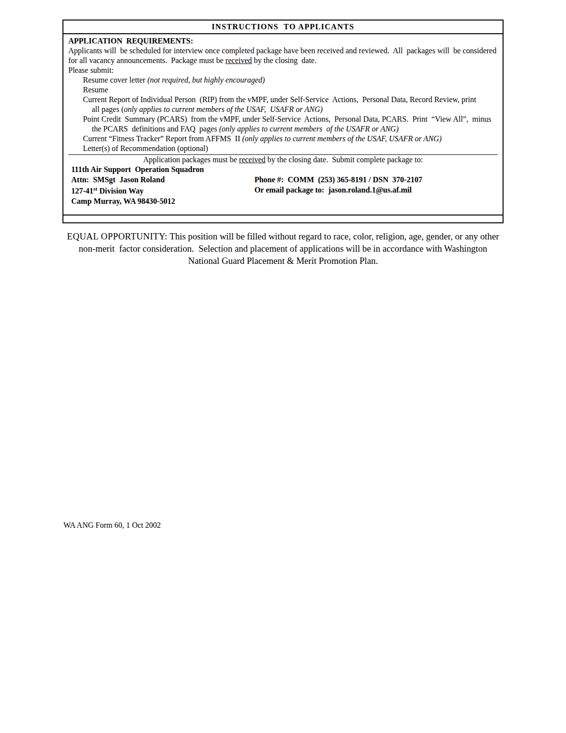INSTRUCTIONS TO APPLICANTS
APPLICATION REQUIREMENTS:
Applicants will be scheduled for interview once completed package have been received and reviewed. All packages will be considered for all vacancy announcements. Package must be received by the closing date.
Please submit:
Resume cover letter (not required, but highly encouraged)
Resume
Current Report of Individual Person (RIP) from the vMPF, under Self-Service Actions, Personal Data, Record Review, print
all pages (only applies to current members of the USAF, USAFR or ANG)
Point Credit Summary (PCARS) from the vMPF, under Self-Service Actions, Personal Data, PCARS. Print “View All”, minus
the PCARS definitions and FAQ pages (only applies to current members of the USAFR or ANG)
Current “Fitness Tracker” Report from AFFMS II (only applies to current members of the USAF, USAFR or ANG)
Letter(s) of Recommendation (optional)
Application packages must be received by the closing date. Submit complete package to:
| 111th Air Support Operation Squadron |
| Attn: SMSgt Jason Roland | Phone #: COMM (253) 365-8191 / DSN 370-2107 |
| 127-41 st Division Way | Or email package to: jason.roland.1@us.af.mil |
| Camp Murray, WA 98430-5012 |
EQUAL OPPORTUNITY: This position will be filled without regard to race, color, religion, age, gender, or any other non-merit factor consideration. Selection and placement of applications will be in accordance with Washington National Guard Placement & Merit Promotion Plan.
WA ANG Form 60, 1 Oct 2002